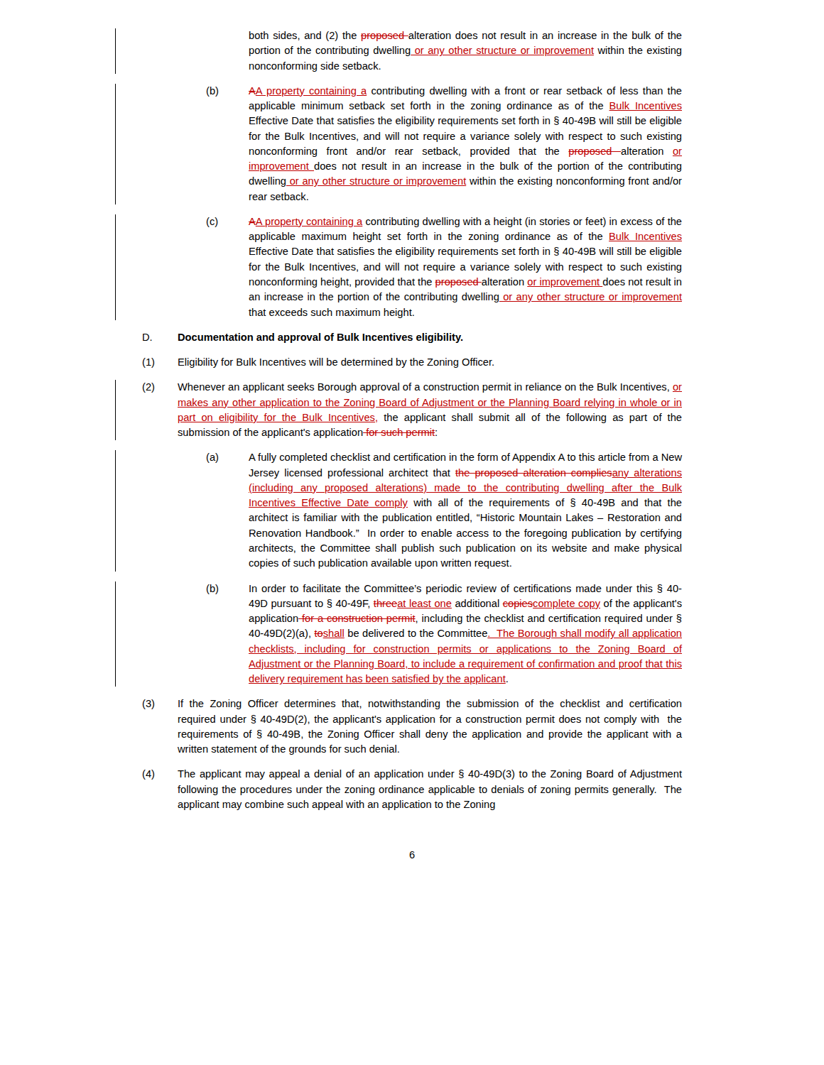both sides, and (2) the proposed alteration does not result in an increase in the bulk of the portion of the contributing dwelling or any other structure or improvement within the existing nonconforming side setback.
(b) AA property containing a contributing dwelling with a front or rear setback of less than the applicable minimum setback set forth in the zoning ordinance as of the Bulk Incentives Effective Date that satisfies the eligibility requirements set forth in § 40-49B will still be eligible for the Bulk Incentives, and will not require a variance solely with respect to such existing nonconforming front and/or rear setback, provided that the proposed alteration or improvement does not result in an increase in the bulk of the portion of the contributing dwelling or any other structure or improvement within the existing nonconforming front and/or rear setback.
(c) AA property containing a contributing dwelling with a height (in stories or feet) in excess of the applicable maximum height set forth in the zoning ordinance as of the Bulk Incentives Effective Date that satisfies the eligibility requirements set forth in § 40-49B will still be eligible for the Bulk Incentives, and will not require a variance solely with respect to such existing nonconforming height, provided that the proposed alteration or improvement does not result in an increase in the portion of the contributing dwelling or any other structure or improvement that exceeds such maximum height.
D. Documentation and approval of Bulk Incentives eligibility.
(1) Eligibility for Bulk Incentives will be determined by the Zoning Officer.
(2) Whenever an applicant seeks Borough approval of a construction permit in reliance on the Bulk Incentives, or makes any other application to the Zoning Board of Adjustment or the Planning Board relying in whole or in part on eligibility for the Bulk Incentives, the applicant shall submit all of the following as part of the submission of the applicant's application for such permit:
(a) A fully completed checklist and certification in the form of Appendix A to this article from a New Jersey licensed professional architect that the proposed alteration complies any alterations (including any proposed alterations) made to the contributing dwelling after the Bulk Incentives Effective Date comply with all of the requirements of § 40-49B and that the architect is familiar with the publication entitled, “Historic Mountain Lakes – Restoration and Renovation Handbook.” In order to enable access to the foregoing publication by certifying architects, the Committee shall publish such publication on its website and make physical copies of such publication available upon written request.
(b) In order to facilitate the Committee’s periodic review of certifications made under this § 40-49D pursuant to § 40-49F, three at least one additional copies complete copy of the applicant's application for a construction permit, including the checklist and certification required under § 40-49D(2)(a), to shall be delivered to the Committee. The Borough shall modify all application checklists, including for construction permits or applications to the Zoning Board of Adjustment or the Planning Board, to include a requirement of confirmation and proof that this delivery requirement has been satisfied by the applicant.
(3) If the Zoning Officer determines that, notwithstanding the submission of the checklist and certification required under § 40-49D(2), the applicant's application for a construction permit does not comply with the requirements of § 40-49B, the Zoning Officer shall deny the application and provide the applicant with a written statement of the grounds for such denial.
(4) The applicant may appeal a denial of an application under § 40-49D(3) to the Zoning Board of Adjustment following the procedures under the zoning ordinance applicable to denials of zoning permits generally. The applicant may combine such appeal with an application to the Zoning
6